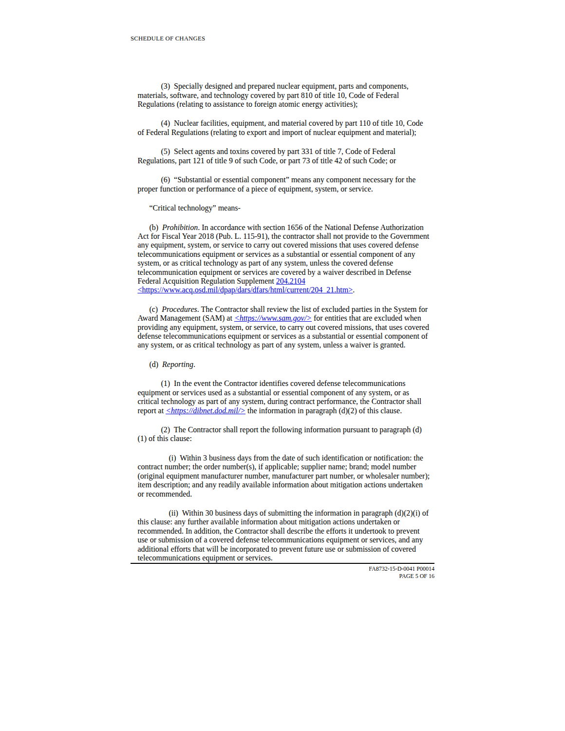SCHEDULE OF CHANGES
(3) Specially designed and prepared nuclear equipment, parts and components, materials, software, and technology covered by part 810 of title 10, Code of Federal Regulations (relating to assistance to foreign atomic energy activities);
(4) Nuclear facilities, equipment, and material covered by part 110 of title 10, Code of Federal Regulations (relating to export and import of nuclear equipment and material);
(5) Select agents and toxins covered by part 331 of title 7, Code of Federal Regulations, part 121 of title 9 of such Code, or part 73 of title 42 of such Code; or
(6) “Substantial or essential component” means any component necessary for the proper function or performance of a piece of equipment, system, or service.
“Critical technology” means-
(b) Prohibition. In accordance with section 1656 of the National Defense Authorization Act for Fiscal Year 2018 (Pub. L. 115-91), the contractor shall not provide to the Government any equipment, system, or service to carry out covered missions that uses covered defense telecommunications equipment or services as a substantial or essential component of any system, or as critical technology as part of any system, unless the covered defense telecommunication equipment or services are covered by a waiver described in Defense Federal Acquisition Regulation Supplement 204.2104 <https://www.acq.osd.mil/dpap/dars/dfars/html/current/204_21.htm>.
(c) Procedures. The Contractor shall review the list of excluded parties in the System for Award Management (SAM) at <https://www.sam.gov/> for entities that are excluded when providing any equipment, system, or service, to carry out covered missions, that uses covered defense telecommunications equipment or services as a substantial or essential component of any system, or as critical technology as part of any system, unless a waiver is granted.
(d) Reporting.
(1) In the event the Contractor identifies covered defense telecommunications equipment or services used as a substantial or essential component of any system, or as critical technology as part of any system, during contract performance, the Contractor shall report at <https://dibnet.dod.mil/> the information in paragraph (d)(2) of this clause.
(2) The Contractor shall report the following information pursuant to paragraph (d)(1) of this clause:
(i) Within 3 business days from the date of such identification or notification: the contract number; the order number(s), if applicable; supplier name; brand; model number (original equipment manufacturer number, manufacturer part number, or wholesaler number); item description; and any readily available information about mitigation actions undertaken or recommended.
(ii) Within 30 business days of submitting the information in paragraph (d)(2)(i) of this clause: any further available information about mitigation actions undertaken or recommended. In addition, the Contractor shall describe the efforts it undertook to prevent use or submission of a covered defense telecommunications equipment or services, and any additional efforts that will be incorporated to prevent future use or submission of covered telecommunications equipment or services.
FA8732-15-D-0041 P00014
PAGE 5 OF 16